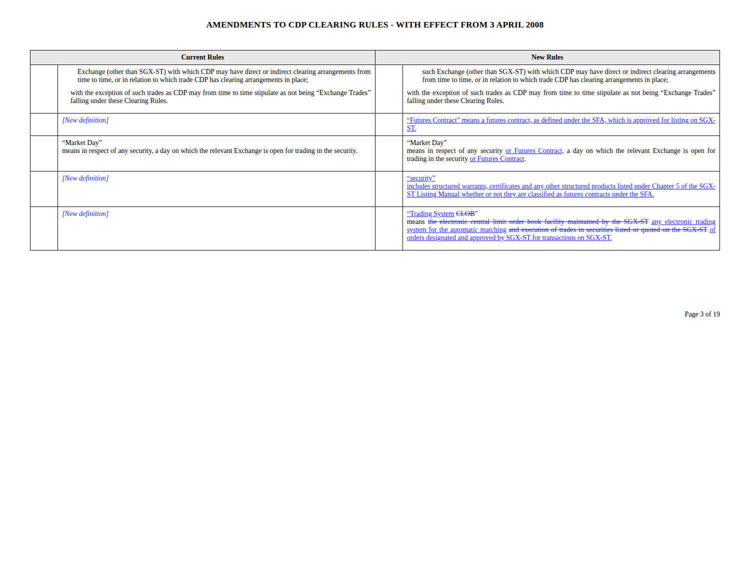AMENDMENTS TO CDP CLEARING RULES - WITH EFFECT FROM 3 APRIL 2008
| Current Rules | New Rules |
| --- | --- |
| | Exchange (other than SGX-ST) with which CDP may have direct or indirect clearing arrangements from time to time, or in relation to which trade CDP has clearing arrangements in place; with the exception of such trades as CDP may from time to time stipulate as not being “Exchange Trades” falling under these Clearing Rules. | | such Exchange (other than SGX-ST) with which CDP may have direct or indirect clearing arrangements from time to time, or in relation to which trade CDP has clearing arrangements in place; with the exception of such trades as CDP may from time to time stipulate as not being “Exchange Trades” falling under these Clearing Rules. |
| | [New definition] | | “Futures Contract” means a futures contract, as defined under the SFA, which is approved for listing on SGX-ST. |
| | “Market Day” means in respect of any security, a day on which the relevant Exchange is open for trading in the security. | | “Market Day” means in respect of any security or Futures Contract, a day on which the relevant Exchange is open for trading in the security or Futures Contract . |
| | [New definition] | | “security” includes structured warrants, certificates and any other structured products listed under Chapter 5 of the SGX-ST Listing Manual whether or not they are classified as futures contracts under the SFA. |
| | [New definition] | | “Trading System CLOB ” means the electronic central limit order book facility maintained by the SGX-ST any electronic trading system for the automatic matching and execution of trades in securities listed or quoted on the SGX-ST of orders designated and approved by SGX-ST for transactions on SGX-ST. |
Page 3 of 19